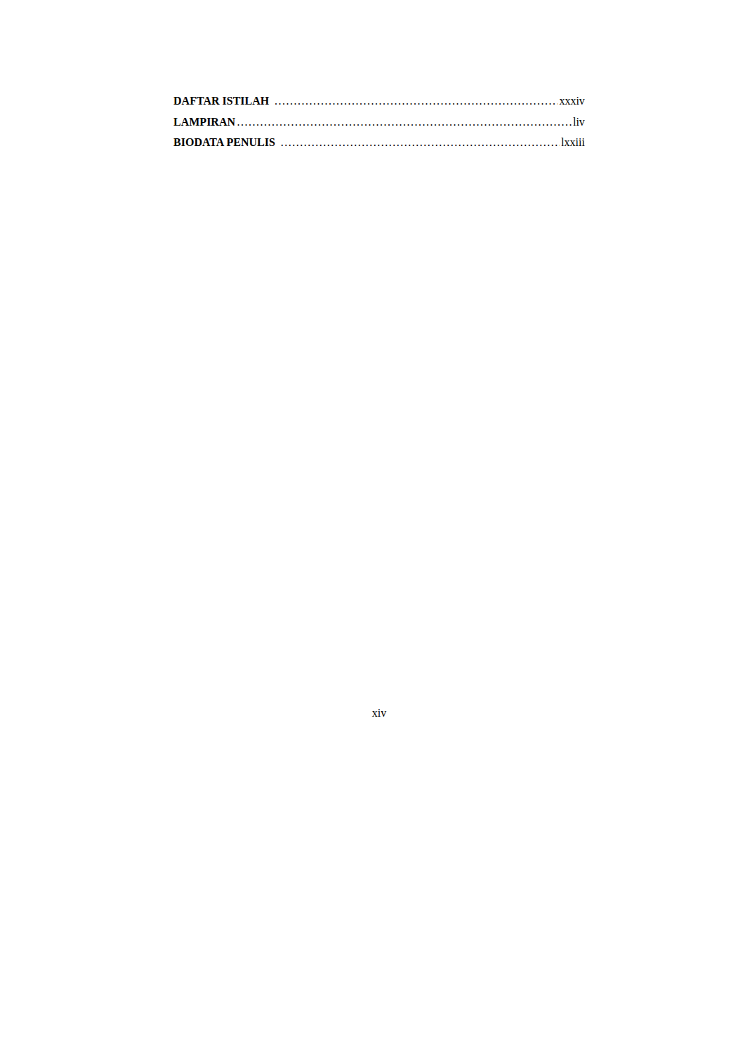DAFTAR ISTILAH ....................................................................................... xxxiv
LAMPIRAN ..................................................................................................... liv
BIODATA PENULIS ................................................................................... lxxiii
xiv